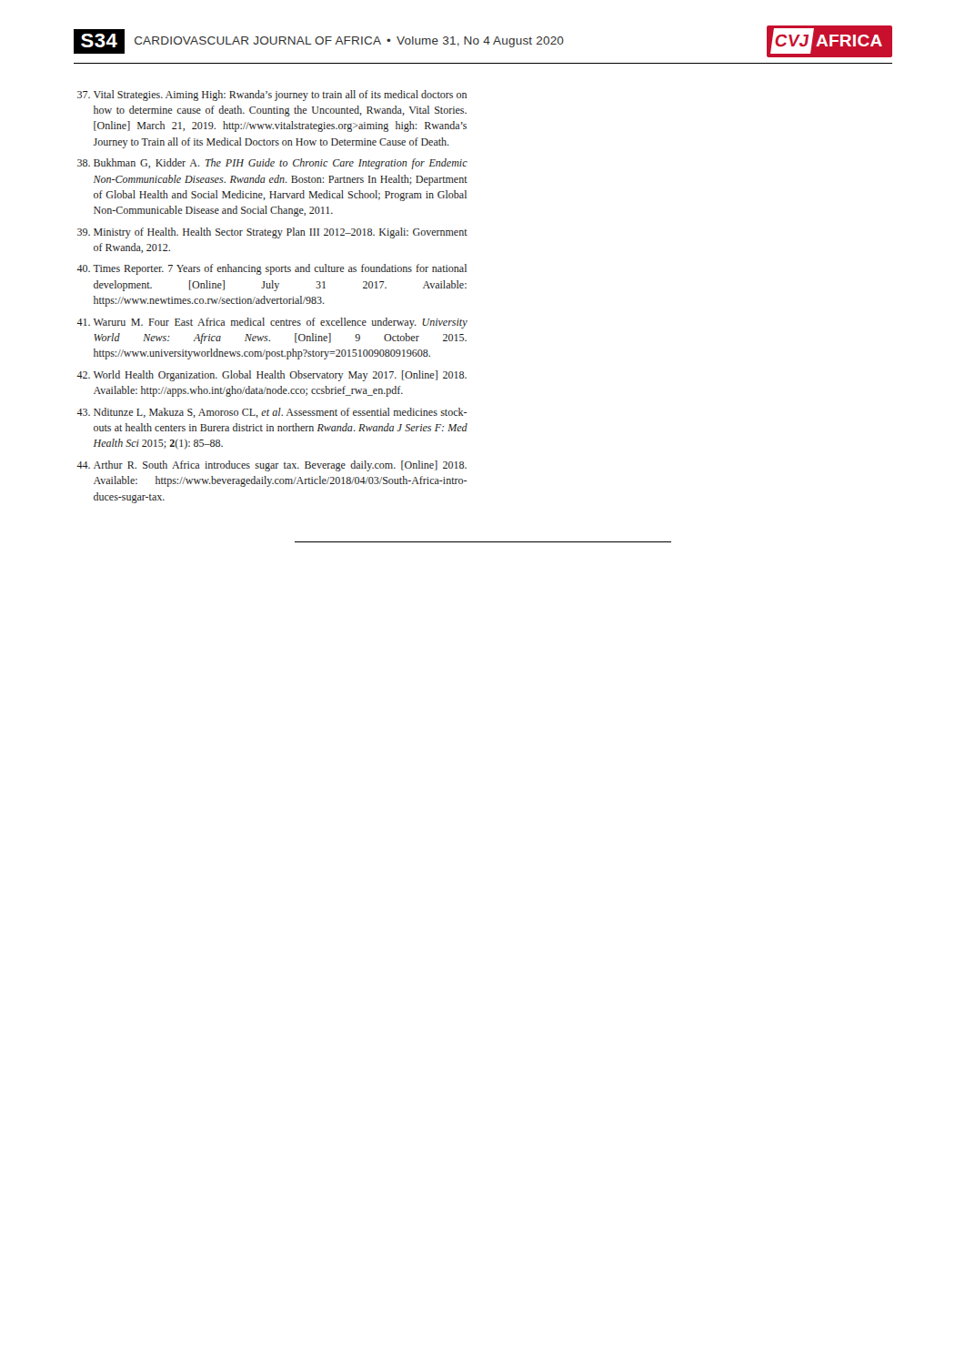S34 CARDIOVASCULAR JOURNAL OF AFRICA•Volume 31, No 4 August 2020 CVJAFRICA
Vital Strategies. Aiming High: Rwanda’s journey to train all of its medical doctors on how to determine cause of death. Counting the Uncounted, Rwanda, Vital Stories. [Online] March 21, 2019. http://www.vitalstrategies.org>aiming high: Rwanda’s Journey to Train all of its Medical Doctors on How to Determine Cause of Death.
Bukhman G, Kidder A. The PIH Guide to Chronic Care Integration for Endemic Non-Communicable Diseases. Rwanda edn. Boston: Partners In Health; Department of Global Health and Social Medicine, Harvard Medical School; Program in Global Non-Communicable Disease and Social Change, 2011.
Ministry of Health. Health Sector Strategy Plan III 2012–2018. Kigali: Government of Rwanda, 2012.
Times Reporter. 7 Years of enhancing sports and culture as foundations for national development. [Online] July 31 2017. Available: https://www.newtimes.co.rw/section/advertorial/983.
Waruru M. Four East Africa medical centres of excellence underway. University World News: Africa News. [Online] 9 October 2015. https://www.universityworldnews.com/post.php?story=20151009080919608.
World Health Organization. Global Health Observatory May 2017. [Online] 2018. Available: http://apps.who.int/gho/data/node.cco; ccsbrief_rwa_en.pdf.
Nditunze L, Makuza S, Amoroso CL, et al. Assessment of essential medicines stock-outs at health centers in Burera district in northern Rwanda. Rwanda J Series F: Med Health Sci 2015; 2(1): 85–88.
Arthur R. South Africa introduces sugar tax. Beverage daily.com. [Online] 2018. Available: https://www.beveragedaily.com/Article/2018/04/03/South-Africa-introduces-sugar-tax.